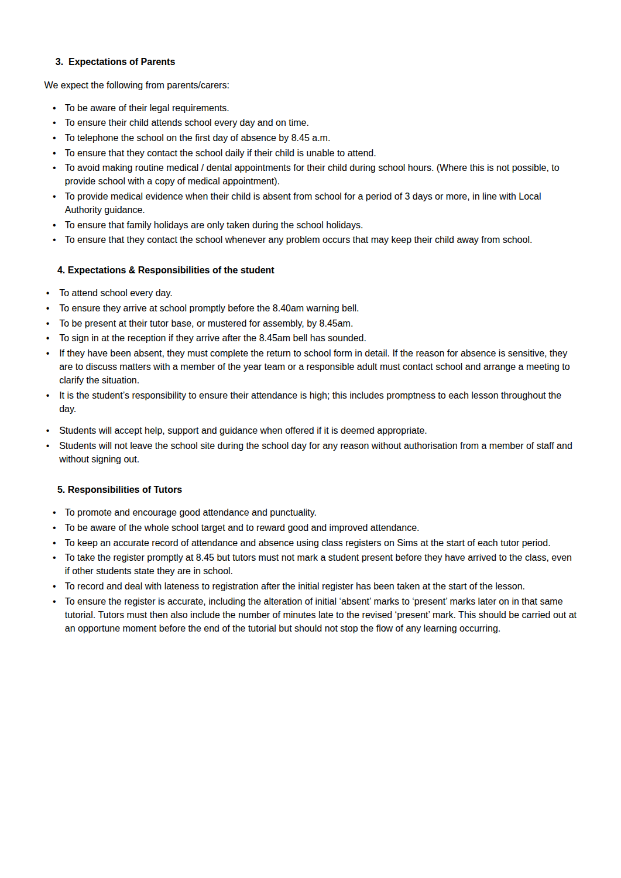3. Expectations of Parents
We expect the following from parents/carers:
To be aware of their legal requirements.
To ensure their child attends school every day and on time.
To telephone the school on the first day of absence by 8.45 a.m.
To ensure that they contact the school daily if their child is unable to attend.
To avoid making routine medical / dental appointments for their child during school hours. (Where this is not possible, to provide school with a copy of medical appointment).
To provide medical evidence when their child is absent from school for a period of 3 days or more, in line with Local Authority guidance.
To ensure that family holidays are only taken during the school holidays.
To ensure that they contact the school whenever any problem occurs that may keep their child away from school.
4. Expectations & Responsibilities of the student
To attend school every day.
To ensure they arrive at school promptly before the 8.40am warning bell.
To be present at their tutor base, or mustered for assembly, by 8.45am.
To sign in at the reception if they arrive after the 8.45am bell has sounded.
If they have been absent, they must complete the return to school form in detail. If the reason for absence is sensitive, they are to discuss matters with a member of the year team or a responsible adult must contact school and arrange a meeting to clarify the situation.
It is the student’s responsibility to ensure their attendance is high; this includes promptness to each lesson throughout the day.
Students will accept help, support and guidance when offered if it is deemed appropriate.
Students will not leave the school site during the school day for any reason without authorisation from a member of staff and without signing out.
5. Responsibilities of Tutors
To promote and encourage good attendance and punctuality.
To be aware of the whole school target and to reward good and improved attendance.
To keep an accurate record of attendance and absence using class registers on Sims at the start of each tutor period.
To take the register promptly at 8.45 but tutors must not mark a student present before they have arrived to the class, even if other students state they are in school.
To record and deal with lateness to registration after the initial register has been taken at the start of the lesson.
To ensure the register is accurate, including the alteration of initial ‘absent’ marks to ‘present’ marks later on in that same tutorial. Tutors must then also include the number of minutes late to the revised ‘present’ mark. This should be carried out at an opportune moment before the end of the tutorial but should not stop the flow of any learning occurring.